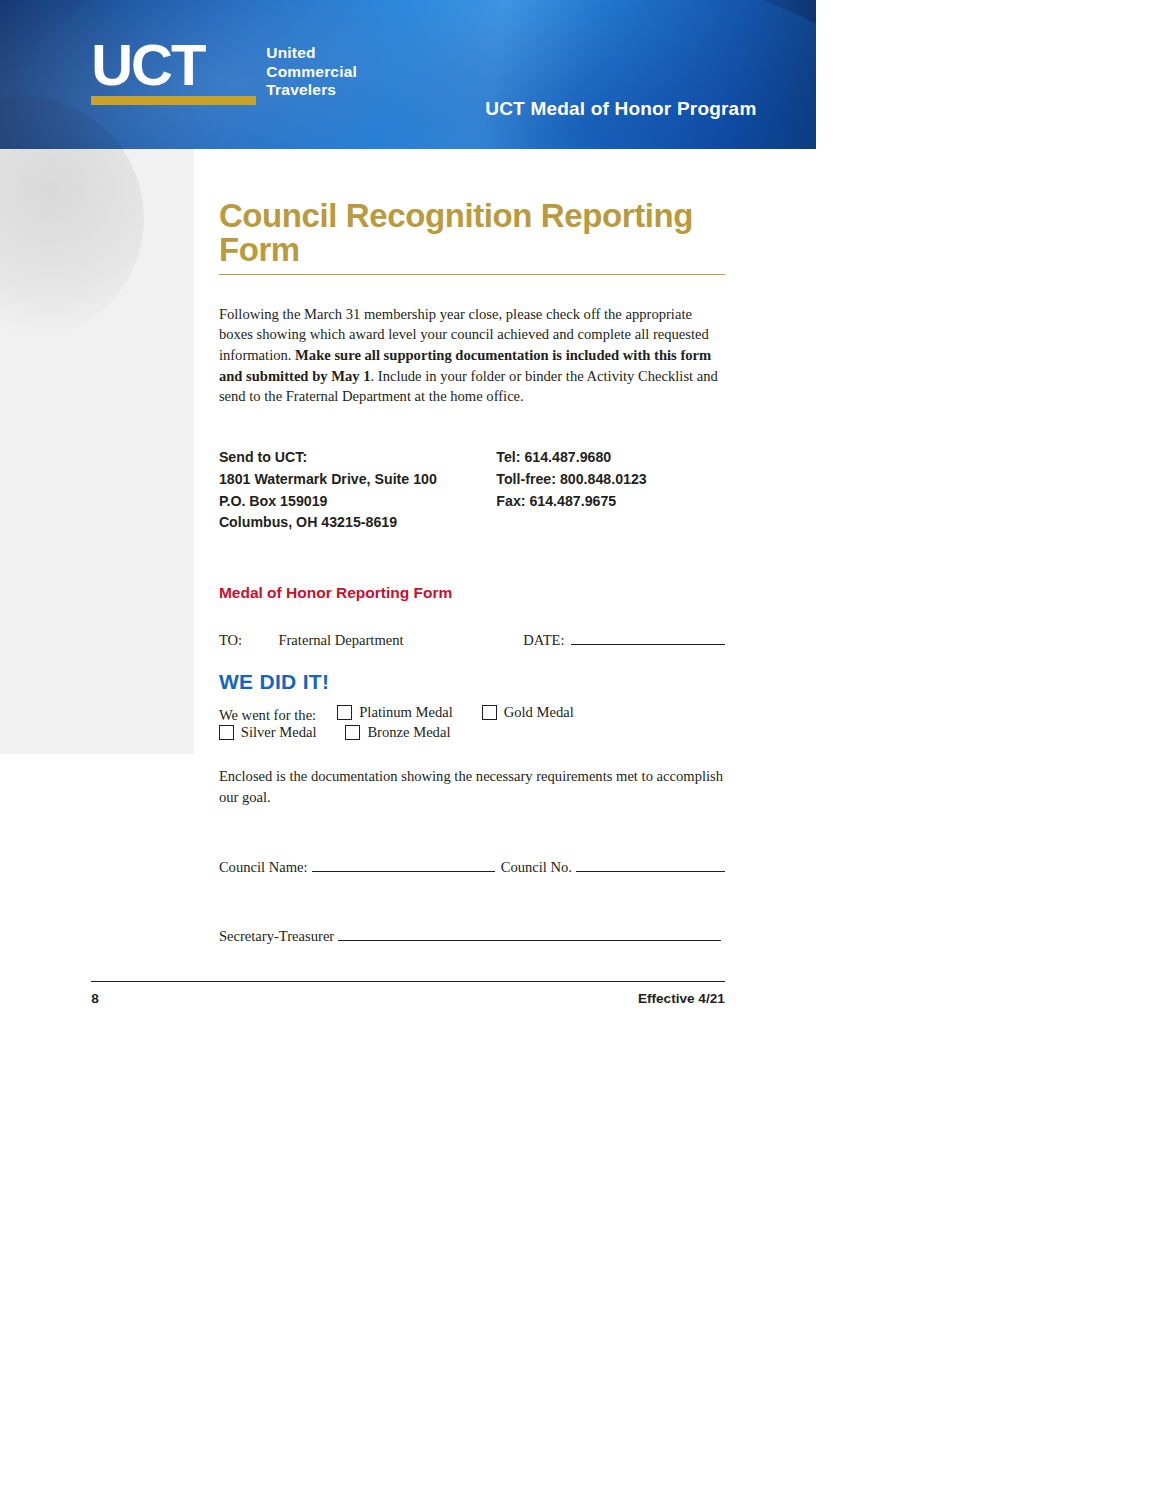UCT
United
Commercial
Travelers
UCT Medal of Honor Program
Council Recognition Reporting Form
Following the March 31 membership year close, please check off the appropriate boxes showing which award level your council achieved and complete all requested information. Make sure all supporting documentation is included with this form and submitted by May 1. Include in your folder or binder the Activity Checklist and send to the Fraternal Department at the home office.
Send to UCT:
1801 Watermark Drive, Suite 100
P.O. Box 159019
Columbus, OH 43215-8619
Tel: 614.487.9680
Toll-free: 800.848.0123
Fax: 614.487.9675
Medal of Honor Reporting Form
TO: Fraternal Department DATE:
WE DID IT!
We went for the: Platinum Medal Gold Medal Silver Medal Bronze Medal
Enclosed is the documentation showing the necessary requirements met to accomplish our goal.
Council Name: Council No.
Secretary-Treasurer
8 Effective 4/21